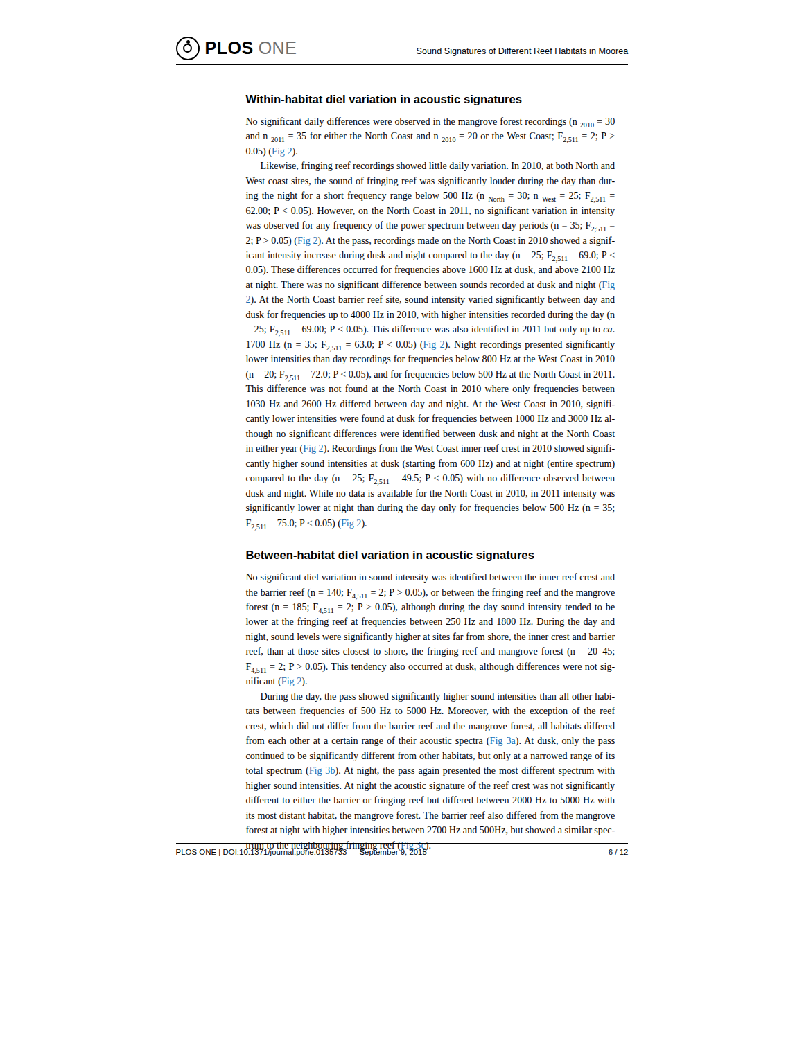PLOS ONE
Sound Signatures of Different Reef Habitats in Moorea
Within-habitat diel variation in acoustic signatures
No significant daily differences were observed in the mangrove forest recordings (n 2010 = 30 and n 2011 = 35 for either the North Coast and n 2010 = 20 or the West Coast; F2,511 = 2; P > 0.05) (Fig 2).
Likewise, fringing reef recordings showed little daily variation. In 2010, at both North and West coast sites, the sound of fringing reef was significantly louder during the day than during the night for a short frequency range below 500 Hz (n North = 30; n West = 25; F2,511 = 62.00; P < 0.05). However, on the North Coast in 2011, no significant variation in intensity was observed for any frequency of the power spectrum between day periods (n = 35; F2;511 = 2; P > 0.05) (Fig 2). At the pass, recordings made on the North Coast in 2010 showed a significant intensity increase during dusk and night compared to the day (n = 25; F2,511 = 69.0; P < 0.05). These differences occurred for frequencies above 1600 Hz at dusk, and above 2100 Hz at night. There was no significant difference between sounds recorded at dusk and night (Fig 2). At the North Coast barrier reef site, sound intensity varied significantly between day and dusk for frequencies up to 4000 Hz in 2010, with higher intensities recorded during the day (n = 25; F2,511 = 69.00; P < 0.05). This difference was also identified in 2011 but only up to ca. 1700 Hz (n = 35; F2,511 = 63.0; P < 0.05) (Fig 2). Night recordings presented significantly lower intensities than day recordings for frequencies below 800 Hz at the West Coast in 2010 (n = 20; F2,511 = 72.0; P < 0.05), and for frequencies below 500 Hz at the North Coast in 2011. This difference was not found at the North Coast in 2010 where only frequencies between 1030 Hz and 2600 Hz differed between day and night. At the West Coast in 2010, significantly lower intensities were found at dusk for frequencies between 1000 Hz and 3000 Hz although no significant differences were identified between dusk and night at the North Coast in either year (Fig 2). Recordings from the West Coast inner reef crest in 2010 showed significantly higher sound intensities at dusk (starting from 600 Hz) and at night (entire spectrum) compared to the day (n = 25; F2,511 = 49.5; P < 0.05) with no difference observed between dusk and night. While no data is available for the North Coast in 2010, in 2011 intensity was significantly lower at night than during the day only for frequencies below 500 Hz (n = 35; F2,511 = 75.0; P < 0.05) (Fig 2).
Between-habitat diel variation in acoustic signatures
No significant diel variation in sound intensity was identified between the inner reef crest and the barrier reef (n = 140; F4,511 = 2; P > 0.05), or between the fringing reef and the mangrove forest (n = 185; F4,511 = 2; P > 0.05), although during the day sound intensity tended to be lower at the fringing reef at frequencies between 250 Hz and 1800 Hz. During the day and night, sound levels were significantly higher at sites far from shore, the inner crest and barrier reef, than at those sites closest to shore, the fringing reef and mangrove forest (n = 20–45; F4,511 = 2; P > 0.05). This tendency also occurred at dusk, although differences were not significant (Fig 2).
During the day, the pass showed significantly higher sound intensities than all other habitats between frequencies of 500 Hz to 5000 Hz. Moreover, with the exception of the reef crest, which did not differ from the barrier reef and the mangrove forest, all habitats differed from each other at a certain range of their acoustic spectra (Fig 3a). At dusk, only the pass continued to be significantly different from other habitats, but only at a narrowed range of its total spectrum (Fig 3b). At night, the pass again presented the most different spectrum with higher sound intensities. At night the acoustic signature of the reef crest was not significantly different to either the barrier or fringing reef but differed between 2000 Hz to 5000 Hz with its most distant habitat, the mangrove forest. The barrier reef also differed from the mangrove forest at night with higher intensities between 2700 Hz and 500Hz, but showed a similar spectrum to the neighbouring fringing reef (Fig 3c).
PLOS ONE | DOI:10.1371/journal.pone.0135733 September 9, 2015
6 / 12